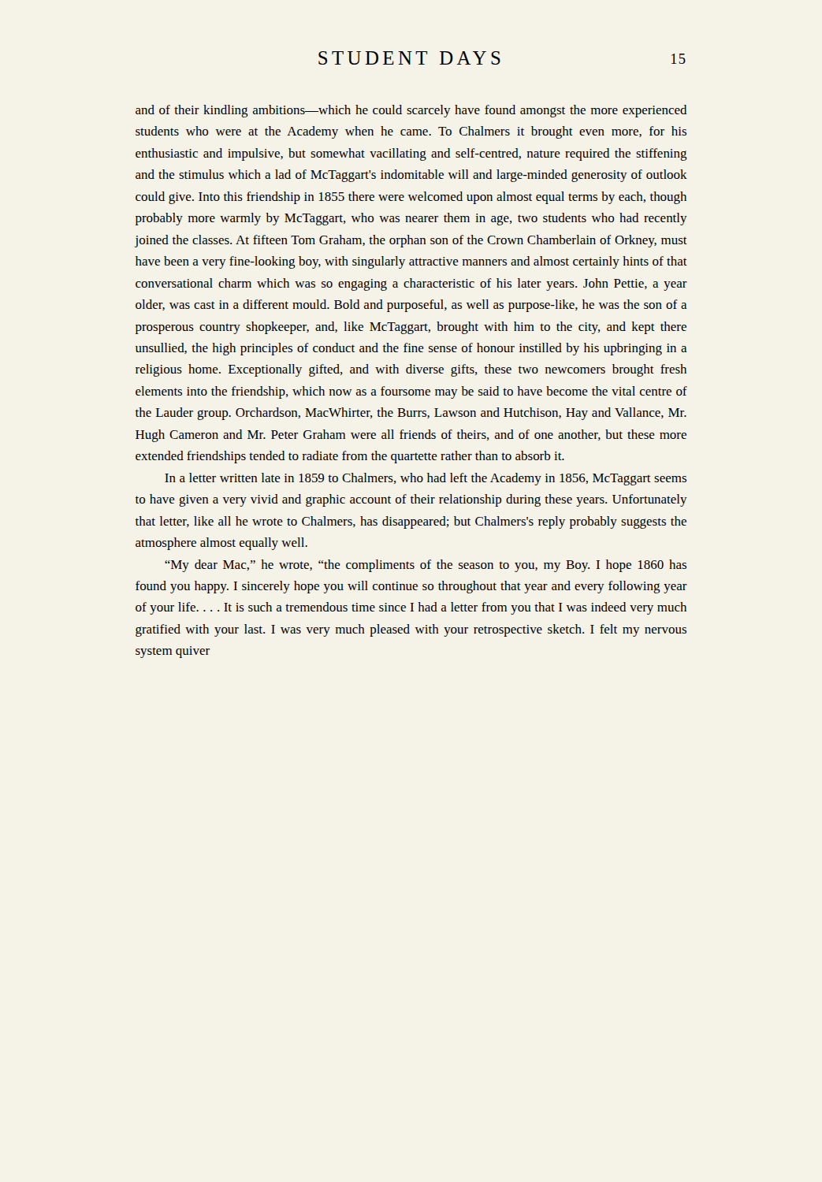STUDENT DAYS
15
and of their kindling ambitions—which he could scarcely have found amongst the more experienced students who were at the Academy when he came. To Chalmers it brought even more, for his enthusiastic and impulsive, but somewhat vacillating and self-centred, nature required the stiffening and the stimulus which a lad of McTaggart's indomitable will and large-minded generosity of outlook could give. Into this friendship in 1855 there were welcomed upon almost equal terms by each, though probably more warmly by McTaggart, who was nearer them in age, two students who had recently joined the classes. At fifteen Tom Graham, the orphan son of the Crown Chamberlain of Orkney, must have been a very fine-looking boy, with singularly attractive manners and almost certainly hints of that conversational charm which was so engaging a characteristic of his later years. John Pettie, a year older, was cast in a different mould. Bold and purposeful, as well as purpose-like, he was the son of a prosperous country shopkeeper, and, like McTaggart, brought with him to the city, and kept there unsullied, the high principles of conduct and the fine sense of honour instilled by his upbringing in a religious home. Exceptionally gifted, and with diverse gifts, these two newcomers brought fresh elements into the friendship, which now as a foursome may be said to have become the vital centre of the Lauder group. Orchardson, MacWhirter, the Burrs, Lawson and Hutchison, Hay and Vallance, Mr. Hugh Cameron and Mr. Peter Graham were all friends of theirs, and of one another, but these more extended friendships tended to radiate from the quartette rather than to absorb it.
In a letter written late in 1859 to Chalmers, who had left the Academy in 1856, McTaggart seems to have given a very vivid and graphic account of their relationship during these years. Unfortunately that letter, like all he wrote to Chalmers, has disappeared; but Chalmers's reply probably suggests the atmosphere almost equally well.
“My dear Mac,” he wrote, “the compliments of the season to you, my Boy. I hope 1860 has found you happy. I sincerely hope you will continue so throughout that year and every following year of your life. . . . It is such a tremendous time since I had a letter from you that I was indeed very much gratified with your last. I was very much pleased with your retrospective sketch. I felt my nervous system quiver